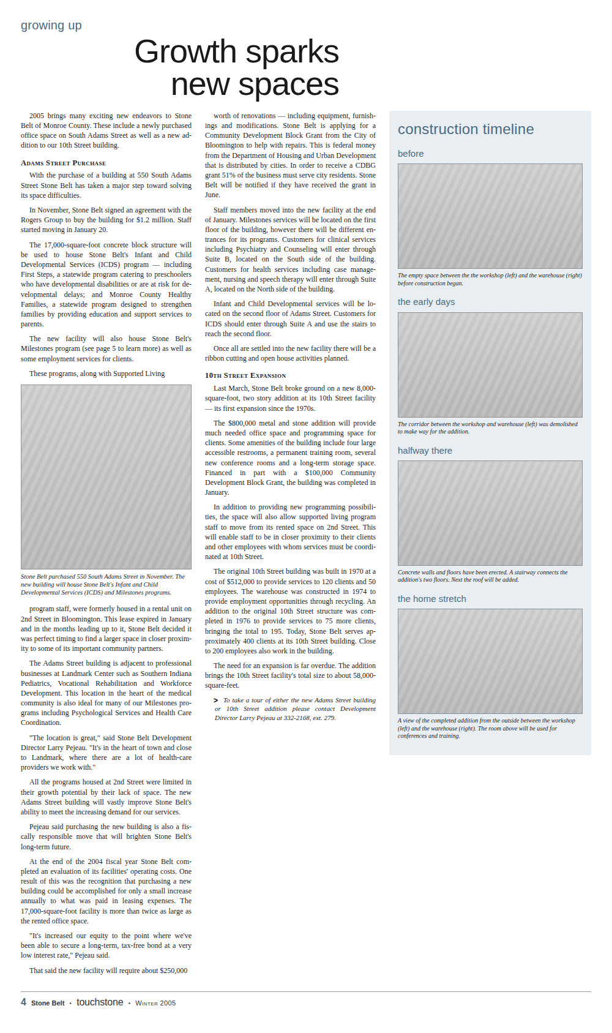growing up
Growth sparks
new spaces
2005 brings many exciting new endeavors to Stone Belt of Monroe County. These include a newly purchased office space on South Adams Street as well as a new addition to our 10th Street building.
Adams Street Purchase
With the purchase of a building at 550 South Adams Street Stone Belt has taken a major step toward solving its space difficulties.
In November, Stone Belt signed an agreement with the Rogers Group to buy the building for $1.2 million. Staff started moving in January 20.
The 17,000-square-foot concrete block structure will be used to house Stone Belt's Infant and Child Developmental Services (ICDS) program — including First Steps, a statewide program catering to preschoolers who have developmental disabilities or are at risk for developmental delays; and Monroe County Healthy Families, a statewide program designed to strengthen families by providing education and support services to parents.
The new facility will also house Stone Belt's Milestones program (see page 5 to learn more) as well as some employment services for clients.
These programs, along with Supported Living
Stone Belt purchased 550 South Adams Street in November. The new building will house Stone Belt's Infant and Child Developmental Services (ICDS) and Milestones programs.
program staff, were formerly housed in a rental unit on 2nd Street in Bloomington. This lease expired in January and in the months leading up to it, Stone Belt decided it was perfect timing to find a larger space in closer proximity to some of its important community partners.
The Adams Street building is adjacent to professional businesses at Landmark Center such as Southern Indiana Pediatrics, Vocational Rehabilitation and Workforce Development. This location in the heart of the medical community is also ideal for many of our Milestones programs including Psychological Services and Health Care Coordination.
"The location is great," said Stone Belt Development Director Larry Pejeau. "It's in the heart of town and close to Landmark, where there are a lot of health-care providers we work with."
All the programs housed at 2nd Street were limited in their growth potential by their lack of space. The new Adams Street building will vastly improve Stone Belt's ability to meet the increasing demand for our services.
Pejeau said purchasing the new building is also a fiscally responsible move that will brighten Stone Belt's long-term future.
At the end of the 2004 fiscal year Stone Belt completed an evaluation of its facilities' operating costs. One result of this was the recognition that purchasing a new building could be accomplished for only a small increase annually to what was paid in leasing expenses. The 17,000-square-foot facility is more than twice as large as the rented office space.
"It's increased our equity to the point where we've been able to secure a long-term, tax-free bond at a very low interest rate," Pejeau said.
That said the new facility will require about $250,000
worth of renovations — including equipment, furnishings and modifications. Stone Belt is applying for a Community Development Block Grant from the City of Bloomington to help with repairs. This is federal money from the Department of Housing and Urban Development that is distributed by cities. In order to receive a CDBG grant 51% of the business must serve city residents. Stone Belt will be notified if they have received the grant in June.
Staff members moved into the new facility at the end of January. Milestones services will be located on the first floor of the building, however there will be different entrances for its programs. Customers for clinical services including Psychiatry and Counseling will enter through Suite B, located on the South side of the building. Customers for health services including case management, nursing and speech therapy will enter through Suite A, located on the North side of the building.
Infant and Child Developmental services will be located on the second floor of Adams Street. Customers for ICDS should enter through Suite A and use the stairs to reach the second floor.
Once all are settled into the new facility there will be a ribbon cutting and open house activities planned.
10th Street Expansion
Last March, Stone Belt broke ground on a new 8,000-square-foot, two story addition at its 10th Street facility — its first expansion since the 1970s.
The $800,000 metal and stone addition will provide much needed office space and programming space for clients. Some amenities of the building include four large accessible restrooms, a permanent training room, several new conference rooms and a long-term storage space. Financed in part with a $100,000 Community Development Block Grant, the building was completed in January.
In addition to providing new programming possibilities, the space will also allow supported living program staff to move from its rented space on 2nd Street. This will enable staff to be in closer proximity to their clients and other employees with whom services must be coordinated at 10th Street.
The original 10th Street building was built in 1970 at a cost of $512,000 to provide services to 120 clients and 50 employees. The warehouse was constructed in 1974 to provide employment opportunities through recycling. An addition to the original 10th Street structure was completed in 1976 to provide services to 75 more clients, bringing the total to 195. Today, Stone Belt serves approximately 400 clients at its 10th Street building. Close to 200 employees also work in the building.
The need for an expansion is far overdue. The addition brings the 10th Street facility's total size to about 58,000-square-feet.
> To take a tour of either the new Adams Street building or 10th Street addition please contact Development Director Larry Pejeau at 332-2168, ext. 279.
construction timeline
before
The empty space between the the workshop (left) and the warehouse (right) before construction began.
the early days
The corridor between the workshop and warehouse (left) was demolished to make way for the addition.
halfway there
Concrete walls and floors have been erected. A stairway connects the addition's two floors. Next the roof will be added.
the home stretch
A view of the completed addition from the outside between the workshop (left) and the warehouse (right). The room above will be used for conferences and training.
4 Stone Belt • touchstone • Winter 2005